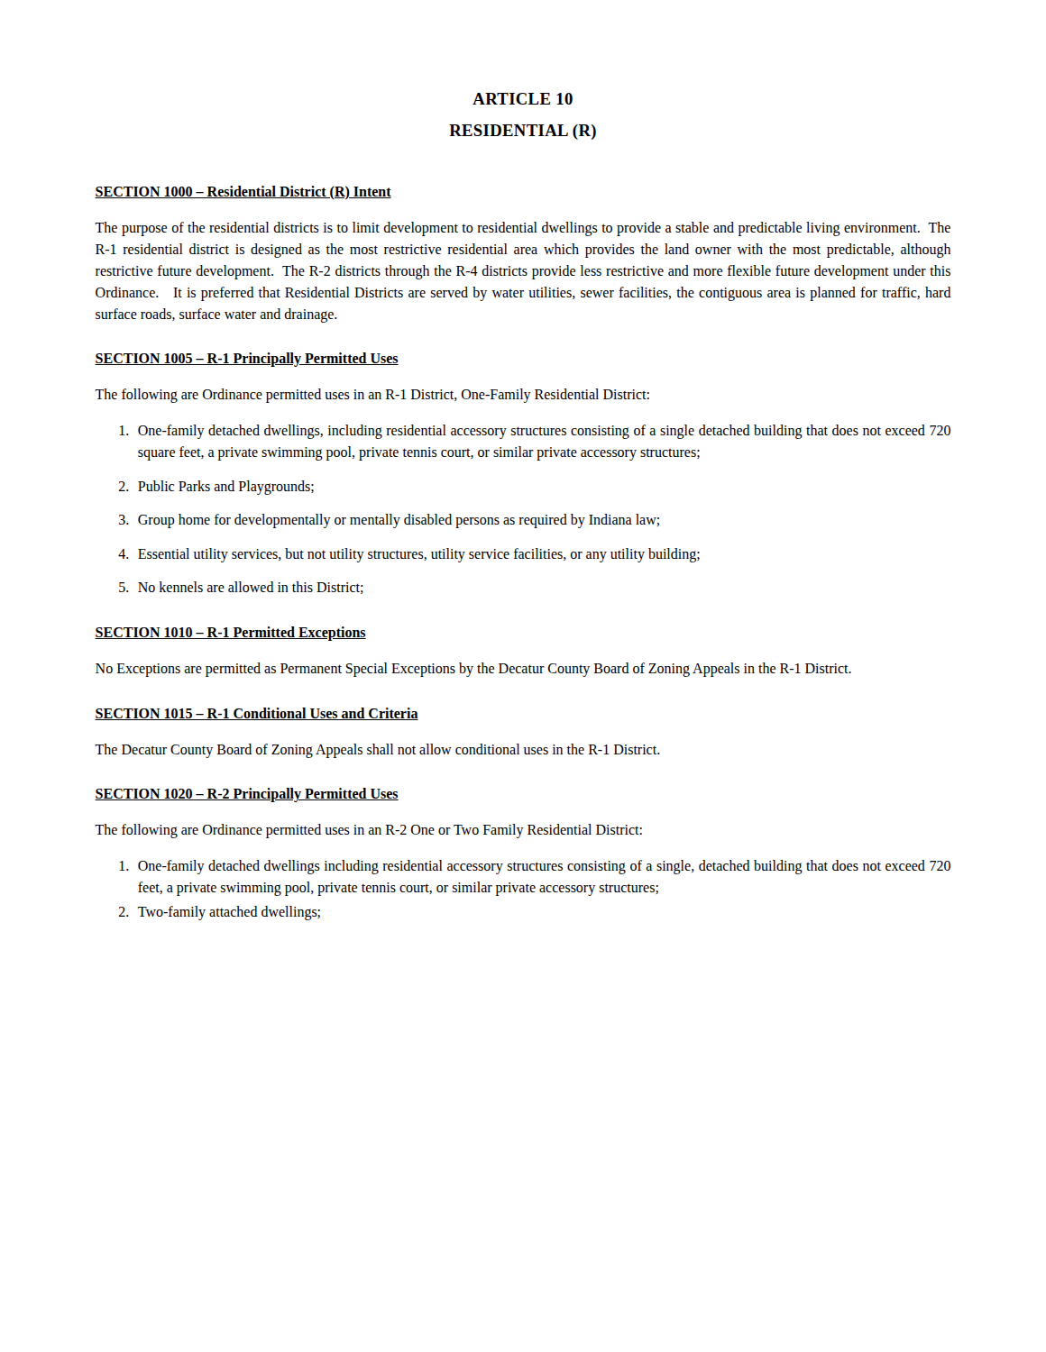ARTICLE 10
RESIDENTIAL (R)
SECTION 1000 – Residential District (R) Intent
The purpose of the residential districts is to limit development to residential dwellings to provide a stable and predictable living environment. The R-1 residential district is designed as the most restrictive residential area which provides the land owner with the most predictable, although restrictive future development. The R-2 districts through the R-4 districts provide less restrictive and more flexible future development under this Ordinance. It is preferred that Residential Districts are served by water utilities, sewer facilities, the contiguous area is planned for traffic, hard surface roads, surface water and drainage.
SECTION 1005 – R-1 Principally Permitted Uses
The following are Ordinance permitted uses in an R-1 District, One-Family Residential District:
One-family detached dwellings, including residential accessory structures consisting of a single detached building that does not exceed 720 square feet, a private swimming pool, private tennis court, or similar private accessory structures;
Public Parks and Playgrounds;
Group home for developmentally or mentally disabled persons as required by Indiana law;
Essential utility services, but not utility structures, utility service facilities, or any utility building;
No kennels are allowed in this District;
SECTION 1010 – R-1 Permitted Exceptions
No Exceptions are permitted as Permanent Special Exceptions by the Decatur County Board of Zoning Appeals in the R-1 District.
SECTION 1015 – R-1 Conditional Uses and Criteria
The Decatur County Board of Zoning Appeals shall not allow conditional uses in the R-1 District.
SECTION 1020 – R-2 Principally Permitted Uses
The following are Ordinance permitted uses in an R-2 One or Two Family Residential District:
One-family detached dwellings including residential accessory structures consisting of a single, detached building that does not exceed 720 feet, a private swimming pool, private tennis court, or similar private accessory structures;
Two-family attached dwellings;